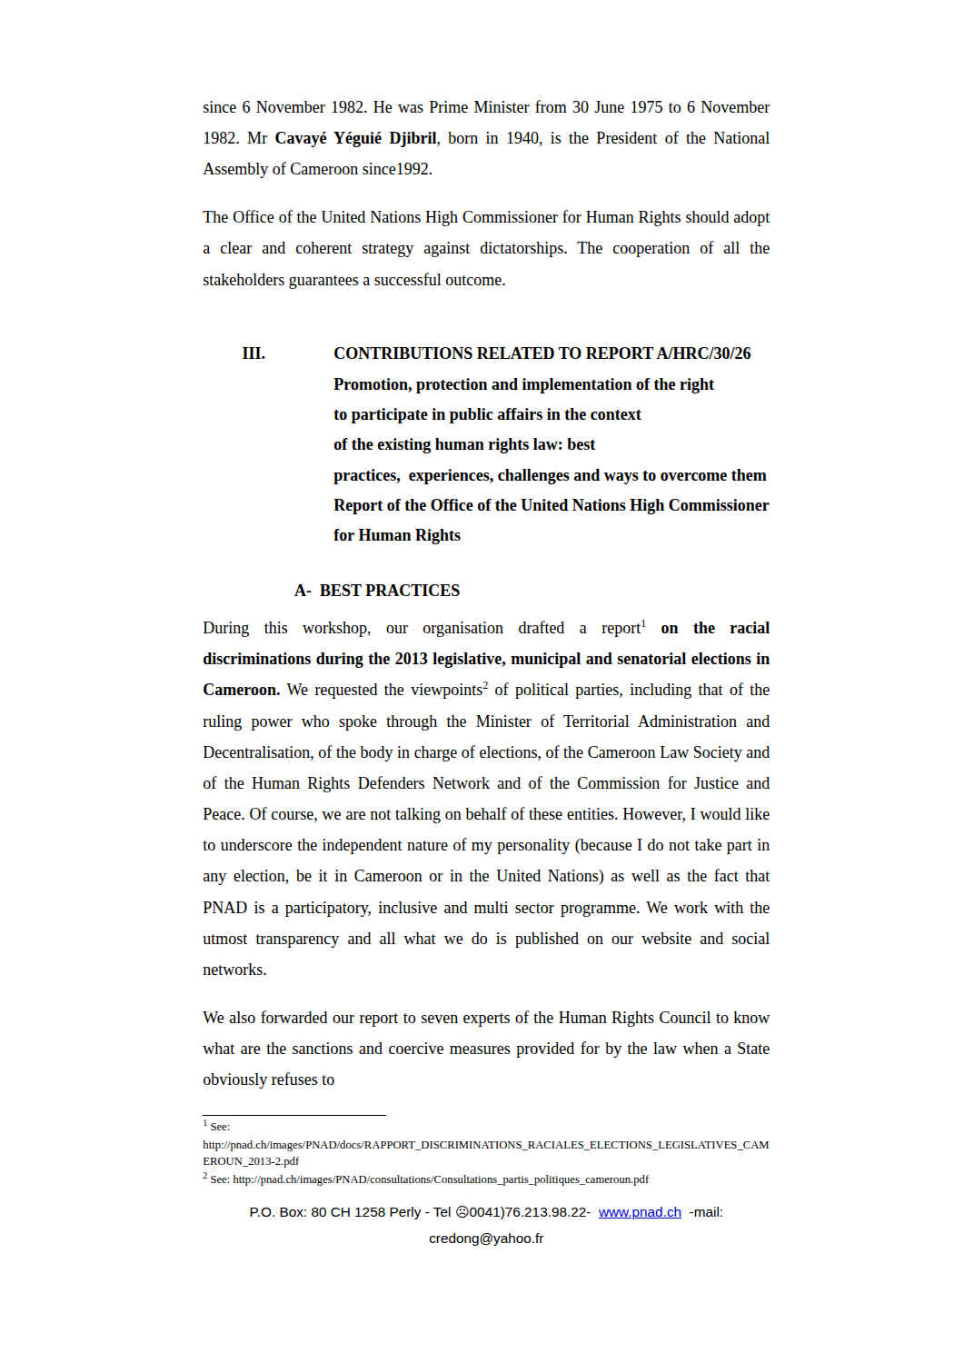since 6 November 1982. He was Prime Minister from 30 June 1975 to 6 November 1982. Mr Cavayé Yéguié Djibril, born in 1940, is the President of the National Assembly of Cameroon since1992.
The Office of the United Nations High Commissioner for Human Rights should adopt a clear and coherent strategy against dictatorships. The cooperation of all the stakeholders guarantees a successful outcome.
III. CONTRIBUTIONS RELATED TO REPORT A/HRC/30/26
Promotion, protection and implementation of the right
to participate in public affairs in the context
of the existing human rights law: best
practices, experiences, challenges and ways to overcome them
Report of the Office of the United Nations High Commissioner
for Human Rights
A- BEST PRACTICES
During this workshop, our organisation drafted a report1 on the racial discriminations during the 2013 legislative, municipal and senatorial elections in Cameroon. We requested the viewpoints2 of political parties, including that of the ruling power who spoke through the Minister of Territorial Administration and Decentralisation, of the body in charge of elections, of the Cameroon Law Society and of the Human Rights Defenders Network and of the Commission for Justice and Peace. Of course, we are not talking on behalf of these entities. However, I would like to underscore the independent nature of my personality (because I do not take part in any election, be it in Cameroon or in the United Nations) as well as the fact that PNAD is a participatory, inclusive and multi sector programme. We work with the utmost transparency and all what we do is published on our website and social networks.
We also forwarded our report to seven experts of the Human Rights Council to know what are the sanctions and coercive measures provided for by the law when a State obviously refuses to
1 See:
http://pnad.ch/images/PNAD/docs/RAPPORT_DISCRIMINATIONS_RACIALES_ELECTIONS_LEGISLATIVES_CAMEROUN_2013-2.pdf
2 See: http://pnad.ch/images/PNAD/consultations/Consultations_partis_politiques_cameroun.pdf
P.O. Box: 80 CH 1258 Perly - Tel ☹0041)76.213.98.22- www.pnad.ch -mail: credong@yahoo.fr